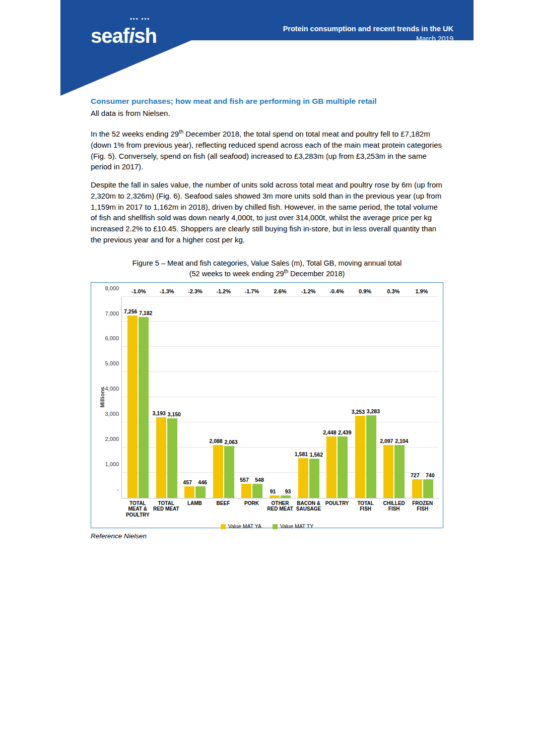••• ••• seafish
Protein consumption and recent trends in the UK
March 2019
Consumer purchases; how meat and fish are performing in GB multiple retail
All data is from Nielsen.
In the 52 weeks ending 29th December 2018, the total spend on total meat and poultry fell to £7,182m (down 1% from previous year), reflecting reduced spend across each of the main meat protein categories (Fig. 5). Conversely, spend on fish (all seafood) increased to £3,283m (up from £3,253m in the same period in 2017).
Despite the fall in sales value, the number of units sold across total meat and poultry rose by 6m (up from 2,320m to 2,326m) (Fig. 6). Seafood sales showed 3m more units sold than in the previous year (up from 1,159m in 2017 to 1,162m in 2018), driven by chilled fish. However, in the same period, the total volume of fish and shellfish sold was down nearly 4,000t, to just over 314,000t, whilst the average price per kg increased 2.2% to £10.45. Shoppers are clearly still buying fish in-store, but in less overall quantity than the previous year and for a higher cost per kg.
Figure 5 – Meat and fish categories, Value Sales (m), Total GB, moving annual total
(52 weeks to week ending 29th December 2018)
-1.0% -1.3% -2.3% -1.2% -1.7% 2.6% -1.2% -0.4% 0.9% 0.3% 1.9%
Millions
8,000
7,000
6,000
5,000
4,000
3,000
2,000
1,000
-
7,256
7,182
3,193
3,150
457
446
2,088
2,063
557
548
91
93
1,581
1,562
2,448
2,439
3,253
3,283
2,097
2,104
727
740
TOTAL
MEAT &
POULTRY
TOTAL
RED MEAT
LAMB
BEEF
PORK
OTHER
RED MEAT
BACON &
SAUSAGE
POULTRY
TOTAL
FISH
CHILLED
FISH
FROZEN
FISH
Value MAT YA Value MAT TY
Reference Nielsen